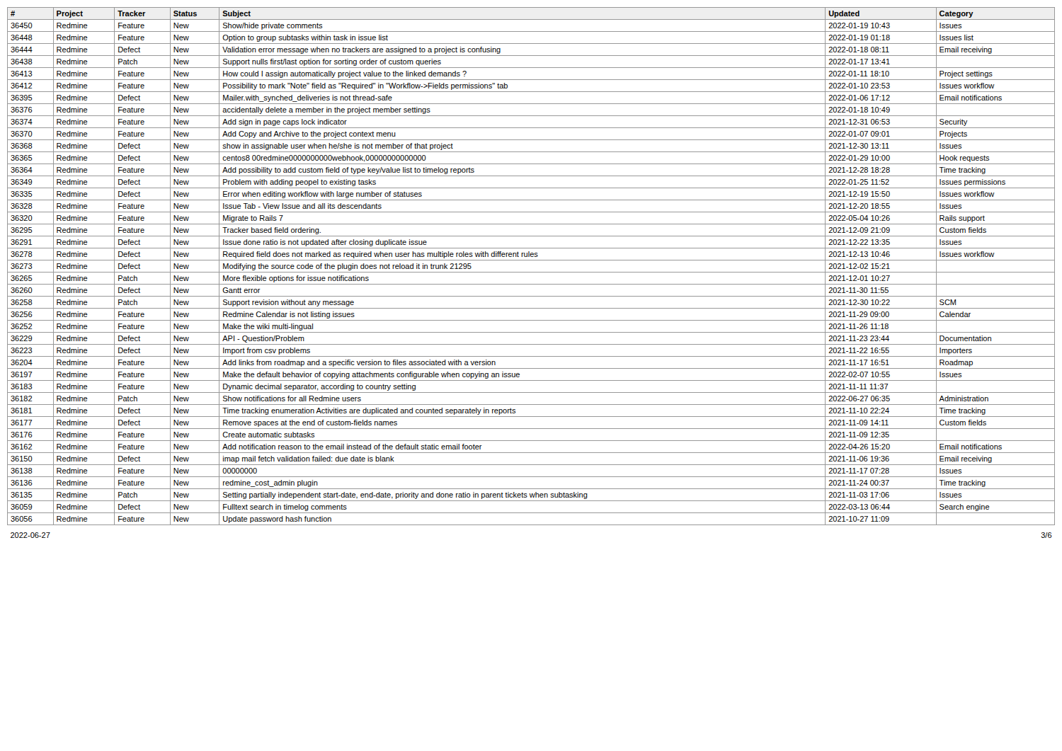| # | Project | Tracker | Status | Subject | Updated | Category |
| --- | --- | --- | --- | --- | --- | --- |
| 36450 | Redmine | Feature | New | Show/hide private comments | 2022-01-19 10:43 | Issues |
| 36448 | Redmine | Feature | New | Option to group subtasks within task in issue list | 2022-01-19 01:18 | Issues list |
| 36444 | Redmine | Defect | New | Validation error message when no trackers are assigned to a project is confusing | 2022-01-18 08:11 | Email receiving |
| 36438 | Redmine | Patch | New | Support nulls first/last option for sorting order of custom queries | 2022-01-17 13:41 | |
| 36413 | Redmine | Feature | New | How could I assign automatically project value to the linked demands ? | 2022-01-11 18:10 | Project settings |
| 36412 | Redmine | Feature | New | Possibility to mark "Note" field as "Required" in "Workflow->Fields permissions" tab | 2022-01-10 23:53 | Issues workflow |
| 36395 | Redmine | Defect | New | Mailer.with_synched_deliveries is not thread-safe | 2022-01-06 17:12 | Email notifications |
| 36376 | Redmine | Feature | New | accidentally delete a member in the project member settings | 2022-01-18 10:49 | |
| 36374 | Redmine | Feature | New | Add sign in page caps lock indicator | 2021-12-31 06:53 | Security |
| 36370 | Redmine | Feature | New | Add Copy and Archive to the project context menu | 2022-01-07 09:01 | Projects |
| 36368 | Redmine | Defect | New | show in assignable user when he/she is not member of that project | 2021-12-30 13:11 | Issues |
| 36365 | Redmine | Defect | New | centos8 00redmine0000000000webhook,00000000000000 | 2022-01-29 10:00 | Hook requests |
| 36364 | Redmine | Feature | New | Add possibility to add custom field of type key/value list to timelog reports | 2021-12-28 18:28 | Time tracking |
| 36349 | Redmine | Defect | New | Problem with adding peopel to existing tasks | 2022-01-25 11:52 | Issues permissions |
| 36335 | Redmine | Defect | New | Error when editing workflow with large number of statuses | 2021-12-19 15:50 | Issues workflow |
| 36328 | Redmine | Feature | New | Issue Tab - View Issue and all its descendants | 2021-12-20 18:55 | Issues |
| 36320 | Redmine | Feature | New | Migrate to Rails 7 | 2022-05-04 10:26 | Rails support |
| 36295 | Redmine | Feature | New | Tracker based field ordering. | 2021-12-09 21:09 | Custom fields |
| 36291 | Redmine | Defect | New | Issue done ratio is not updated after closing duplicate issue | 2021-12-22 13:35 | Issues |
| 36278 | Redmine | Defect | New | Required field does not marked as required when user has multiple roles with different rules | 2021-12-13 10:46 | Issues workflow |
| 36273 | Redmine | Defect | New | Modifying the source code of the plugin does not reload it in trunk 21295 | 2021-12-02 15:21 | |
| 36265 | Redmine | Patch | New | More flexible options for issue notifications | 2021-12-01 10:27 | |
| 36260 | Redmine | Defect | New | Gantt error | 2021-11-30 11:55 | |
| 36258 | Redmine | Patch | New | Support revision without any message | 2021-12-30 10:22 | SCM |
| 36256 | Redmine | Feature | New | Redmine Calendar is not listing issues | 2021-11-29 09:00 | Calendar |
| 36252 | Redmine | Feature | New | Make the wiki multi-lingual | 2021-11-26 11:18 | |
| 36229 | Redmine | Defect | New | API - Question/Problem | 2021-11-23 23:44 | Documentation |
| 36223 | Redmine | Defect | New | Import from csv problems | 2021-11-22 16:55 | Importers |
| 36204 | Redmine | Feature | New | Add links from roadmap and a specific version to files associated with a version | 2021-11-17 16:51 | Roadmap |
| 36197 | Redmine | Feature | New | Make the default behavior of copying attachments configurable when copying an issue | 2022-02-07 10:55 | Issues |
| 36183 | Redmine | Feature | New | Dynamic decimal separator, according to country setting | 2021-11-11 11:37 | |
| 36182 | Redmine | Patch | New | Show notifications for all Redmine users | 2022-06-27 06:35 | Administration |
| 36181 | Redmine | Defect | New | Time tracking enumeration Activities are duplicated and counted separately in reports | 2021-11-10 22:24 | Time tracking |
| 36177 | Redmine | Defect | New | Remove spaces at the end of custom-fields names | 2021-11-09 14:11 | Custom fields |
| 36176 | Redmine | Feature | New | Create automatic subtasks | 2021-11-09 12:35 | |
| 36162 | Redmine | Feature | New | Add notification reason to the email instead of the default static email footer | 2022-04-26 15:20 | Email notifications |
| 36150 | Redmine | Defect | New | imap mail fetch validation failed: due date is blank | 2021-11-06 19:36 | Email receiving |
| 36138 | Redmine | Feature | New | 00000000 | 2021-11-17 07:28 | Issues |
| 36136 | Redmine | Feature | New | redmine_cost_admin plugin | 2021-11-24 00:37 | Time tracking |
| 36135 | Redmine | Patch | New | Setting partially independent start-date, end-date, priority and done ratio in parent tickets when subtasking | 2021-11-03 17:06 | Issues |
| 36059 | Redmine | Defect | New | Fulltext search in timelog comments | 2022-03-13 06:44 | Search engine |
| 36056 | Redmine | Feature | New | Update password hash function | 2021-10-27 11:09 | |
| 2022-06-27 | | 3/6 |